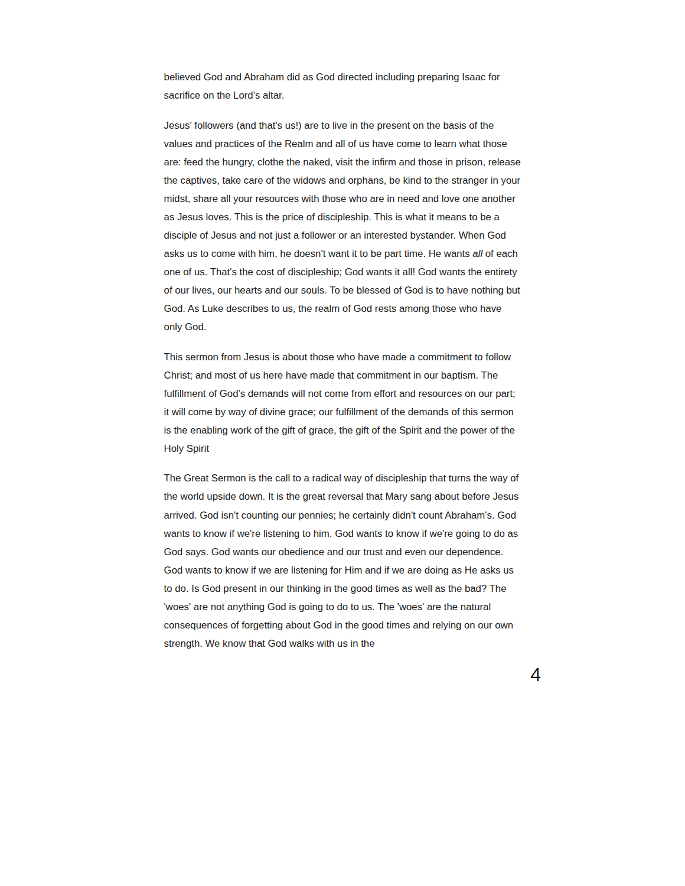believed God and Abraham did as God directed including preparing Isaac for sacrifice on the Lord's altar.
Jesus' followers (and that's us!) are to live in the present on the basis of the values and practices of the Realm and all of us have come to learn what those are: feed the hungry, clothe the naked, visit the infirm and those in prison, release the captives, take care of the widows and orphans, be kind to the stranger in your midst, share all your resources with those who are in need and love one another as Jesus loves. This is the price of discipleship. This is what it means to be a disciple of Jesus and not just a follower or an interested bystander. When God asks us to come with him, he doesn't want it to be part time. He wants all of each one of us. That's the cost of discipleship; God wants it all! God wants the entirety of our lives, our hearts and our souls. To be blessed of God is to have nothing but God. As Luke describes to us, the realm of God rests among those who have only God.
This sermon from Jesus is about those who have made a commitment to follow Christ; and most of us here have made that commitment in our baptism. The fulfillment of God's demands will not come from effort and resources on our part; it will come by way of divine grace; our fulfillment of the demands of this sermon is the enabling work of the gift of grace, the gift of the Spirit and the power of the Holy Spirit
The Great Sermon is the call to a radical way of discipleship that turns the way of the world upside down. It is the great reversal that Mary sang about before Jesus arrived. God isn't counting our pennies; he certainly didn't count Abraham's. God wants to know if we're listening to him. God wants to know if we're going to do as God says. God wants our obedience and our trust and even our dependence. God wants to know if we are listening for Him and if we are doing as He asks us to do. Is God present in our thinking in the good times as well as the bad? The 'woes' are not anything God is going to do to us. The 'woes' are the natural consequences of forgetting about God in the good times and relying on our own strength. We know that God walks with us in the
4